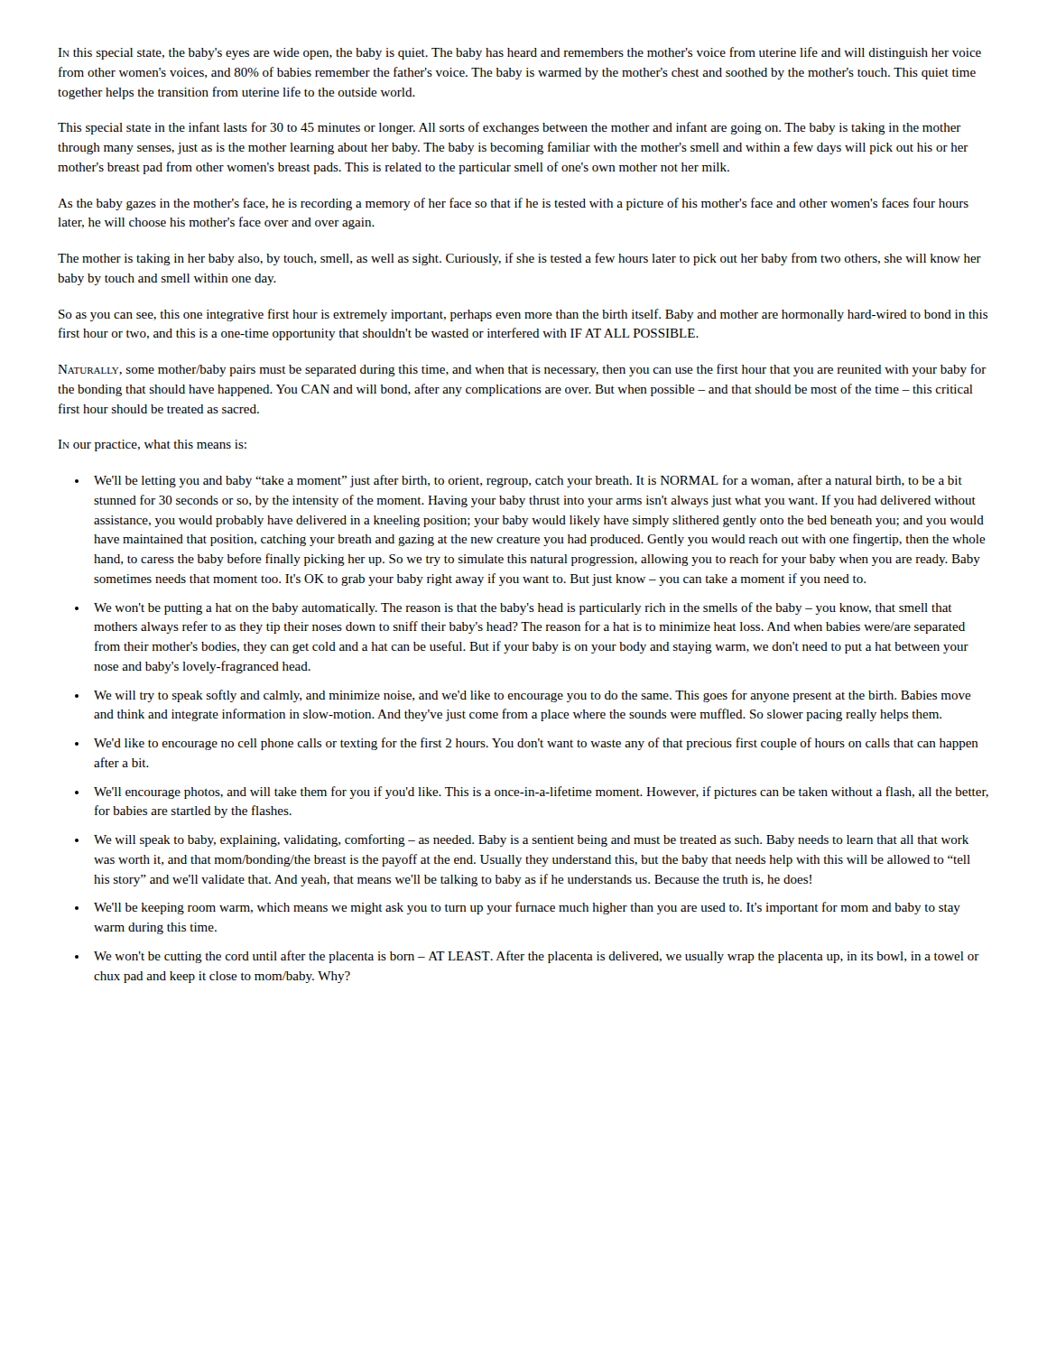In this special state, the baby's eyes are wide open, the baby is quiet. The baby has heard and remembers the mother's voice from uterine life and will distinguish her voice from other women's voices, and 80% of babies remember the father's voice. The baby is warmed by the mother's chest and soothed by the mother's touch. This quiet time together helps the transition from uterine life to the outside world.
This special state in the infant lasts for 30 to 45 minutes or longer. All sorts of exchanges between the mother and infant are going on. The baby is taking in the mother through many senses, just as is the mother learning about her baby. The baby is becoming familiar with the mother's smell and within a few days will pick out his or her mother's breast pad from other women's breast pads. This is related to the particular smell of one's own mother not her milk.
As the baby gazes in the mother's face, he is recording a memory of her face so that if he is tested with a picture of his mother's face and other women's faces four hours later, he will choose his mother's face over and over again.
The mother is taking in her baby also, by touch, smell, as well as sight. Curiously, if she is tested a few hours later to pick out her baby from two others, she will know her baby by touch and smell within one day.
So as you can see, this one integrative first hour is extremely important, perhaps even more than the birth itself. Baby and mother are hormonally hard-wired to bond in this first hour or two, and this is a one-time opportunity that shouldn't be wasted or interfered with IF AT ALL POSSIBLE.
Naturally, some mother/baby pairs must be separated during this time, and when that is necessary, then you can use the first hour that you are reunited with your baby for the bonding that should have happened. You CAN and will bond, after any complications are over. But when possible – and that should be most of the time – this critical first hour should be treated as sacred.
In our practice, what this means is:
We'll be letting you and baby “take a moment” just after birth, to orient, regroup, catch your breath. It is NORMAL for a woman, after a natural birth, to be a bit stunned for 30 seconds or so, by the intensity of the moment. Having your baby thrust into your arms isn't always just what you want. If you had delivered without assistance, you would probably have delivered in a kneeling position; your baby would likely have simply slithered gently onto the bed beneath you; and you would have maintained that position, catching your breath and gazing at the new creature you had produced. Gently you would reach out with one fingertip, then the whole hand, to caress the baby before finally picking her up. So we try to simulate this natural progression, allowing you to reach for your baby when you are ready. Baby sometimes needs that moment too. It's OK to grab your baby right away if you want to. But just know – you can take a moment if you need to.
We won't be putting a hat on the baby automatically. The reason is that the baby's head is particularly rich in the smells of the baby – you know, that smell that mothers always refer to as they tip their noses down to sniff their baby's head? The reason for a hat is to minimize heat loss. And when babies were/are separated from their mother's bodies, they can get cold and a hat can be useful. But if your baby is on your body and staying warm, we don't need to put a hat between your nose and baby's lovely-fragranced head.
We will try to speak softly and calmly, and minimize noise, and we'd like to encourage you to do the same. This goes for anyone present at the birth. Babies move and think and integrate information in slow-motion. And they've just come from a place where the sounds were muffled. So slower pacing really helps them.
We'd like to encourage no cell phone calls or texting for the first 2 hours. You don't want to waste any of that precious first couple of hours on calls that can happen after a bit.
We'll encourage photos, and will take them for you if you'd like. This is a once-in-a-lifetime moment. However, if pictures can be taken without a flash, all the better, for babies are startled by the flashes.
We will speak to baby, explaining, validating, comforting – as needed. Baby is a sentient being and must be treated as such. Baby needs to learn that all that work was worth it, and that mom/bonding/the breast is the payoff at the end. Usually they understand this, but the baby that needs help with this will be allowed to “tell his story” and we'll validate that. And yeah, that means we'll be talking to baby as if he understands us. Because the truth is, he does!
We'll be keeping room warm, which means we might ask you to turn up your furnace much higher than you are used to. It's important for mom and baby to stay warm during this time.
We won't be cutting the cord until after the placenta is born – AT LEAST. After the placenta is delivered, we usually wrap the placenta up, in its bowl, in a towel or chux pad and keep it close to mom/baby. Why?